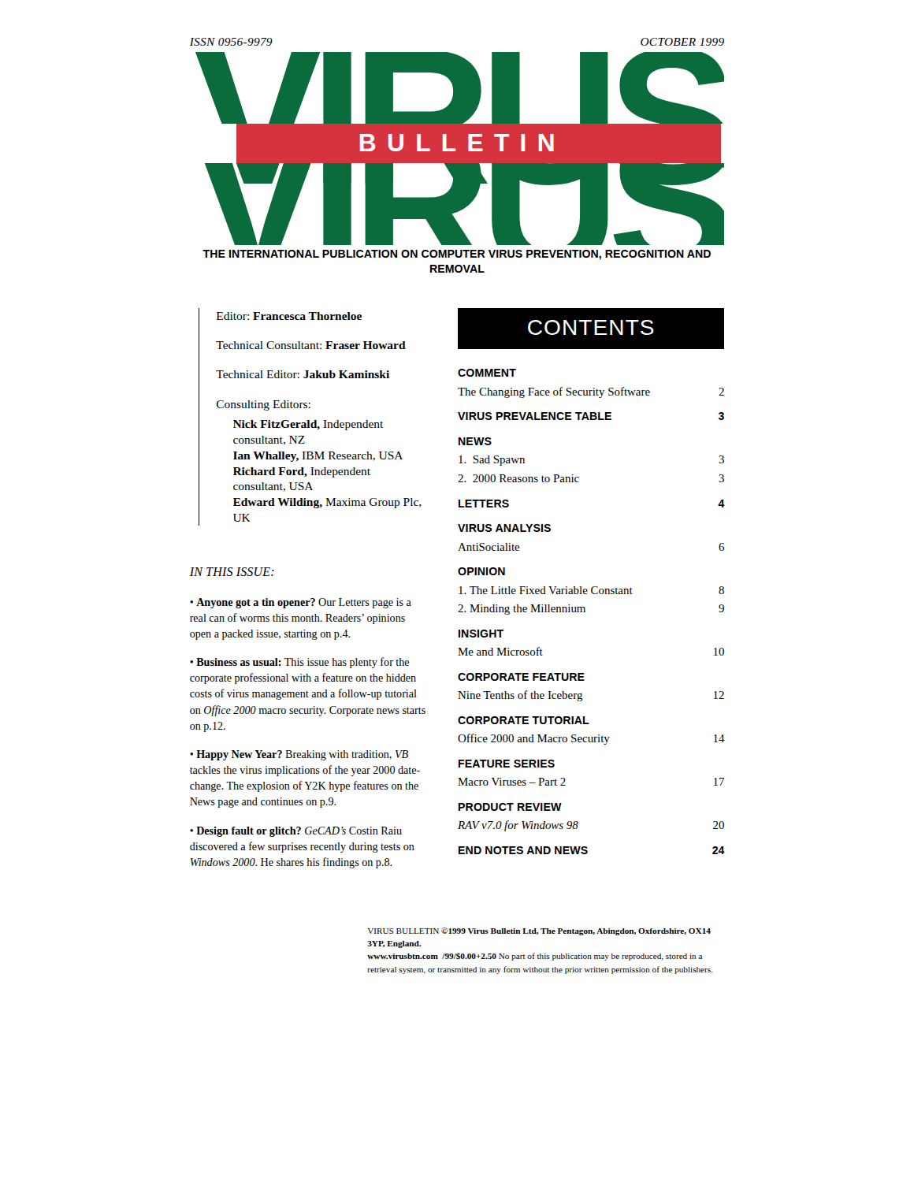ISSN 0956-9979 OCTOBER 1999
VIRUS
VIRUS
BULLETIN
THE INTERNATIONAL PUBLICATION ON COMPUTER VIRUS PREVENTION, RECOGNITION AND REMOVAL
Editor: Francesca Thorneloe
Technical Consultant: Fraser Howard
Technical Editor: Jakub Kaminski
Consulting Editors:
Nick FitzGerald, Independent consultant, NZ
Ian Whalley, IBM Research, USA
Richard Ford, Independent consultant, USA
Edward Wilding, Maxima Group Plc, UK
IN THIS ISSUE:
• Anyone got a tin opener? Our Letters page is a real can of worms this month. Readers’ opinions open a packed issue, starting on p.4.
• Business as usual: This issue has plenty for the corporate professional with a feature on the hidden costs of virus management and a follow-up tutorial on Office 2000 macro security. Corporate news starts on p.12.
• Happy New Year? Breaking with tradition, VB tackles the virus implications of the year 2000 date-change. The explosion of Y2K hype features on the News page and continues on p.9.
• Design fault or glitch? GeCAD’s Costin Raiu discovered a few surprises recently during tests on Windows 2000. He shares his findings on p.8.
CONTENTS
| COMMENT | |
| The Changing Face of Security Software | 2 |
| VIRUS PREVALENCE TABLE | 3 |
| NEWS | |
| 1. Sad Spawn | 3 |
| 2. 2000 Reasons to Panic | 3 |
| LETTERS | 4 |
| VIRUS ANALYSIS | |
| AntiSocialite | 6 |
| OPINION | |
| 1. The Little Fixed Variable Constant | 8 |
| 2. Minding the Millennium | 9 |
| INSIGHT | |
| Me and Microsoft | 10 |
| CORPORATE FEATURE | |
| Nine Tenths of the Iceberg | 12 |
| CORPORATE TUTORIAL | |
| Office 2000 and Macro Security | 14 |
| FEATURE SERIES | |
| Macro Viruses – Part 2 | 17 |
| PRODUCT REVIEW | |
| RAV v7.0 for Windows 98 | 20 |
| END NOTES AND NEWS | 24 |
VIRUS BULLETIN ©1999 Virus Bulletin Ltd, The Pentagon, Abingdon, Oxfordshire, OX14 3YP, England.
www.virusbtn.com /99/$0.00+2.50 No part of this publication may be reproduced, stored in a retrieval system, or transmitted in any form without the prior written permission of the publishers.